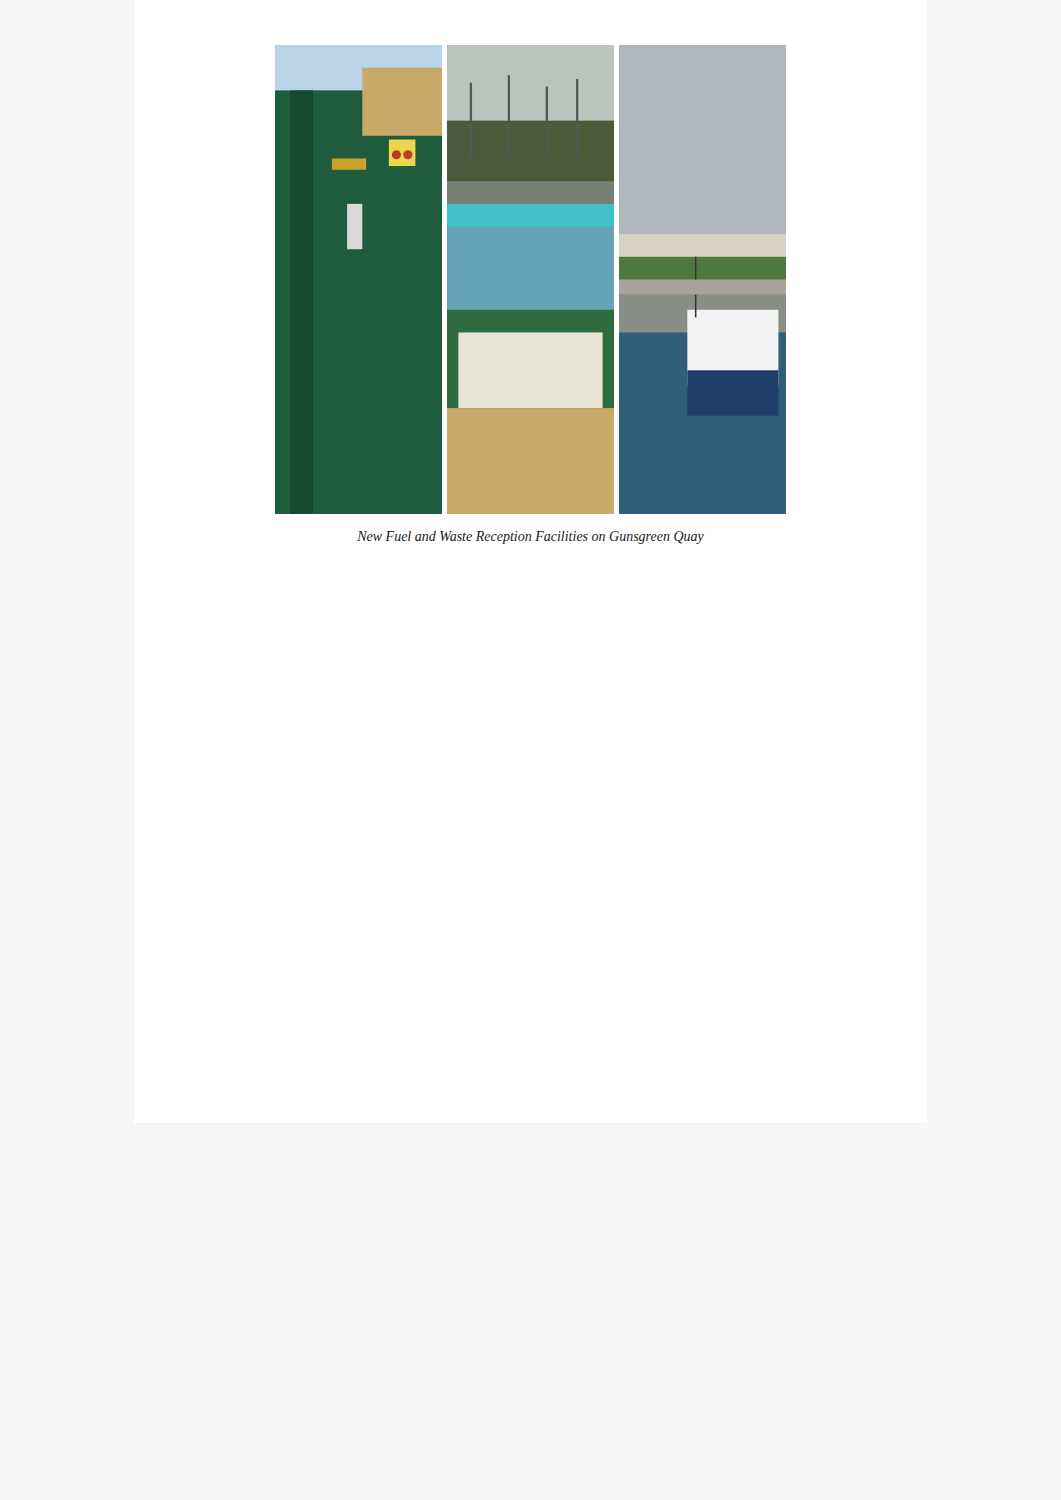New Fuel and Waste Reception Facilities on Gunsgreen Quay